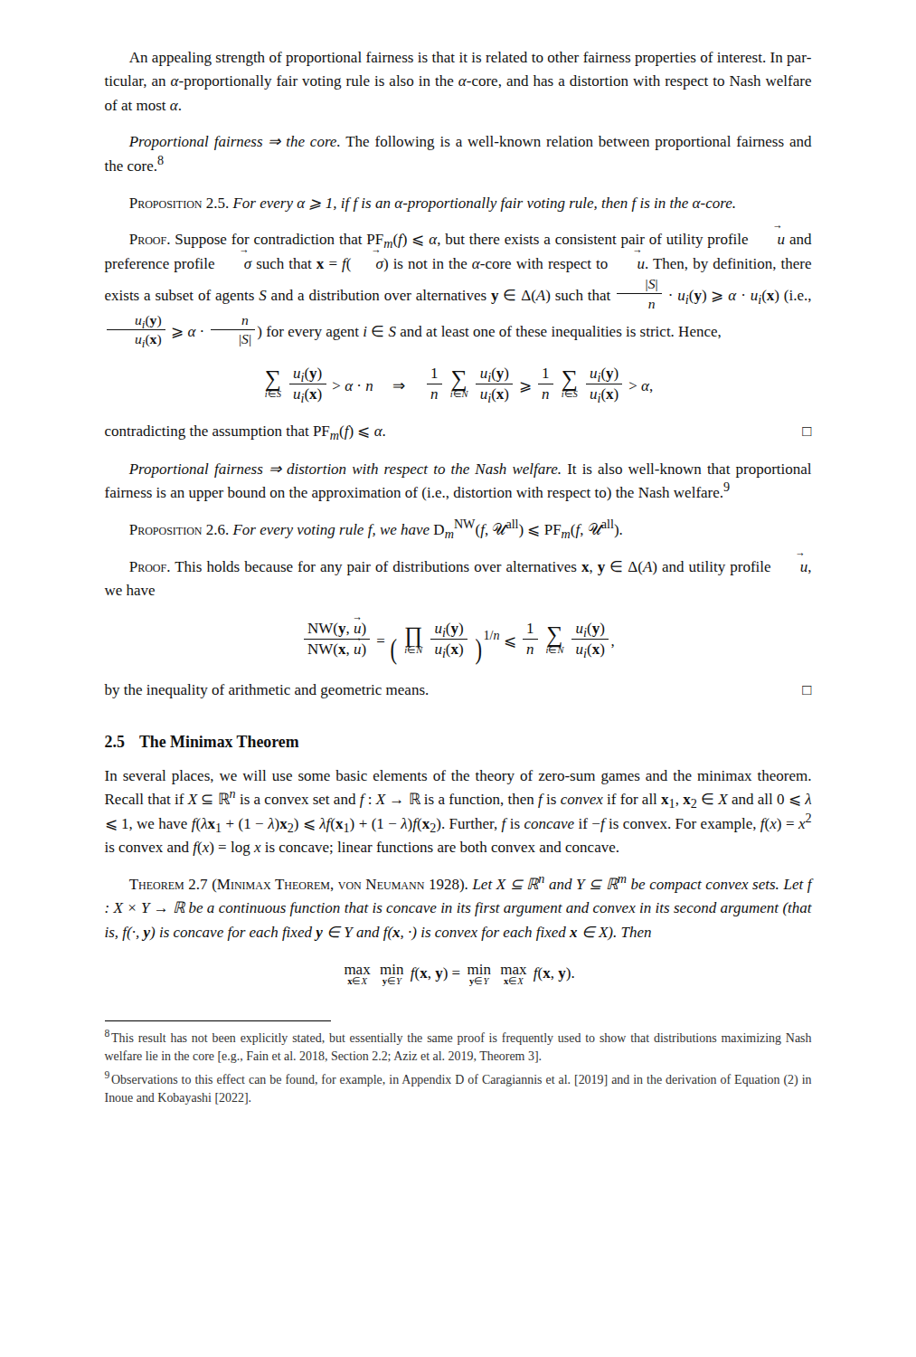An appealing strength of proportional fairness is that it is related to other fairness properties of interest. In particular, an α-proportionally fair voting rule is also in the α-core, and has a distortion with respect to Nash welfare of at most α.
Proportional fairness ⇒ the core. The following is a well-known relation between proportional fairness and the core.8
Proposition 2.5. For every α ⩾ 1, if f is an α-proportionally fair voting rule, then f is in the α-core.
Proof. Suppose for contradiction that PFm(f) ⩽ α, but there exists a consistent pair of utility profile u and preference profile σ such that x = f(σ) is not in the α-core with respect to u. Then, by definition, there exists a subset of agents S and a distribution over alternatives y ∈ Δ(A) such that |S|n · ui(y) ⩾ α · ui(x) (i.e., ui(y) ui(x) ⩾ α · n|S|) for every agent i ∈ S and at least one of these inequalities is strict. Hence,
∑i∈S ui(y) ui(x) > α · n ⇒ 1 n ∑i∈N ui(y) ui(x) ⩾ 1 n ∑i∈S ui(y) ui(x) > α,
contradicting the assumption that PFm(f) ⩽ α. □
Proportional fairness ⇒ distortion with respect to the Nash welfare. It is also well-known that proportional fairness is an upper bound on the approximation of (i.e., distortion with respect to) the Nash welfare.9
Proposition 2.6. For every voting rule f, we have DmNW(f, 𝒰all) ⩽ PFm(f, 𝒰all).
Proof. This holds because for any pair of distributions over alternatives x, y ∈ Δ(A) and utility profile u, we have
NW(y, u) NW(x, u) = ( ∏i∈N ui(y) ui(x) )1/n ⩽ 1 n ∑i∈N ui(y) ui(x),
by the inequality of arithmetic and geometric means. □
2.5 The Minimax Theorem
In several places, we will use some basic elements of the theory of zero-sum games and the minimax theorem. Recall that if X ⊆ ℝn is a convex set and f : X → ℝ is a function, then f is convex if for all x1, x2 ∈ X and all 0 ⩽ λ ⩽ 1, we have f(λx1 + (1 − λ)x2) ⩽ λf(x1) + (1 − λ)f(x2). Further, f is concave if −f is convex. For example, f(x) = x2 is convex and f(x) = log x is concave; linear functions are both convex and concave.
Theorem 2.7 (Minimax Theorem, von Neumann 1928). Let X ⊆ ℝn and Y ⊆ ℝm be compact convex sets. Let f : X × Y → ℝ be a continuous function that is concave in its first argument and convex in its second argument (that is, f(·, y) is concave for each fixed y ∈ Y and f(x, ·) is convex for each fixed x ∈ X). Then
max x∈X min y∈Y f(x, y) = min y∈Y max x∈X f(x, y).
8This result has not been explicitly stated, but essentially the same proof is frequently used to show that distributions maximizing Nash welfare lie in the core [e.g., Fain et al. 2018, Section 2.2; Aziz et al. 2019, Theorem 3].
9Observations to this effect can be found, for example, in Appendix D of Caragiannis et al. [2019] and in the derivation of Equation (2) in Inoue and Kobayashi [2022].